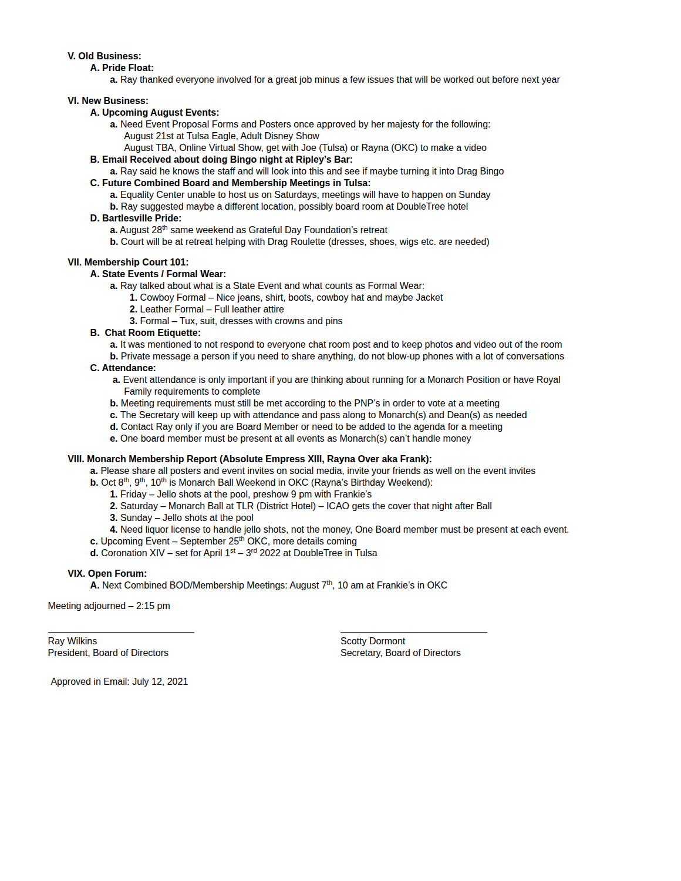V. Old Business:
A. Pride Float:
a. Ray thanked everyone involved for a great job minus a few issues that will be worked out before next year
VI. New Business:
A. Upcoming August Events:
a. Need Event Proposal Forms and Posters once approved by her majesty for the following:
August 21st at Tulsa Eagle, Adult Disney Show
August TBA, Online Virtual Show, get with Joe (Tulsa) or Rayna (OKC) to make a video
B. Email Received about doing Bingo night at Ripley’s Bar:
a. Ray said he knows the staff and will look into this and see if maybe turning it into Drag Bingo
C. Future Combined Board and Membership Meetings in Tulsa:
a. Equality Center unable to host us on Saturdays, meetings will have to happen on Sunday
b. Ray suggested maybe a different location, possibly board room at DoubleTree hotel
D. Bartlesville Pride:
a. August 28th same weekend as Grateful Day Foundation’s retreat
b. Court will be at retreat helping with Drag Roulette (dresses, shoes, wigs etc. are needed)
VII. Membership Court 101:
A. State Events / Formal Wear:
a. Ray talked about what is a State Event and what counts as Formal Wear:
1. Cowboy Formal – Nice jeans, shirt, boots, cowboy hat and maybe Jacket
2. Leather Formal – Full leather attire
3. Formal – Tux, suit, dresses with crowns and pins
B. Chat Room Etiquette:
a. It was mentioned to not respond to everyone chat room post and to keep photos and video out of the room
b. Private message a person if you need to share anything, do not blow-up phones with a lot of conversations
C. Attendance:
a. Event attendance is only important if you are thinking about running for a Monarch Position or have Royal
Family requirements to complete
b. Meeting requirements must still be met according to the PNP’s in order to vote at a meeting
c. The Secretary will keep up with attendance and pass along to Monarch(s) and Dean(s) as needed
d. Contact Ray only if you are Board Member or need to be added to the agenda for a meeting
e. One board member must be present at all events as Monarch(s) can’t handle money
VIII. Monarch Membership Report (Absolute Empress XIII, Rayna Over aka Frank):
a. Please share all posters and event invites on social media, invite your friends as well on the event invites
b. Oct 8th, 9th, 10th is Monarch Ball Weekend in OKC (Rayna’s Birthday Weekend):
1. Friday – Jello shots at the pool, preshow 9 pm with Frankie’s
2. Saturday – Monarch Ball at TLR (District Hotel) – ICAO gets the cover that night after Ball
3. Sunday – Jello shots at the pool
4. Need liquor license to handle jello shots, not the money, One Board member must be present at each event.
c. Upcoming Event – September 25th OKC, more details coming
d. Coronation XIV – set for April 1st – 3rd 2022 at DoubleTree in Tulsa
VIX. Open Forum:
A. Next Combined BOD/Membership Meetings: August 7th, 10 am at Frankie’s in OKC
Meeting adjourned – 2:15 pm
| Ray Wilkins President, Board of Directors | Scotty Dormont Secretary, Board of Directors |
Approved in Email: July 12, 2021